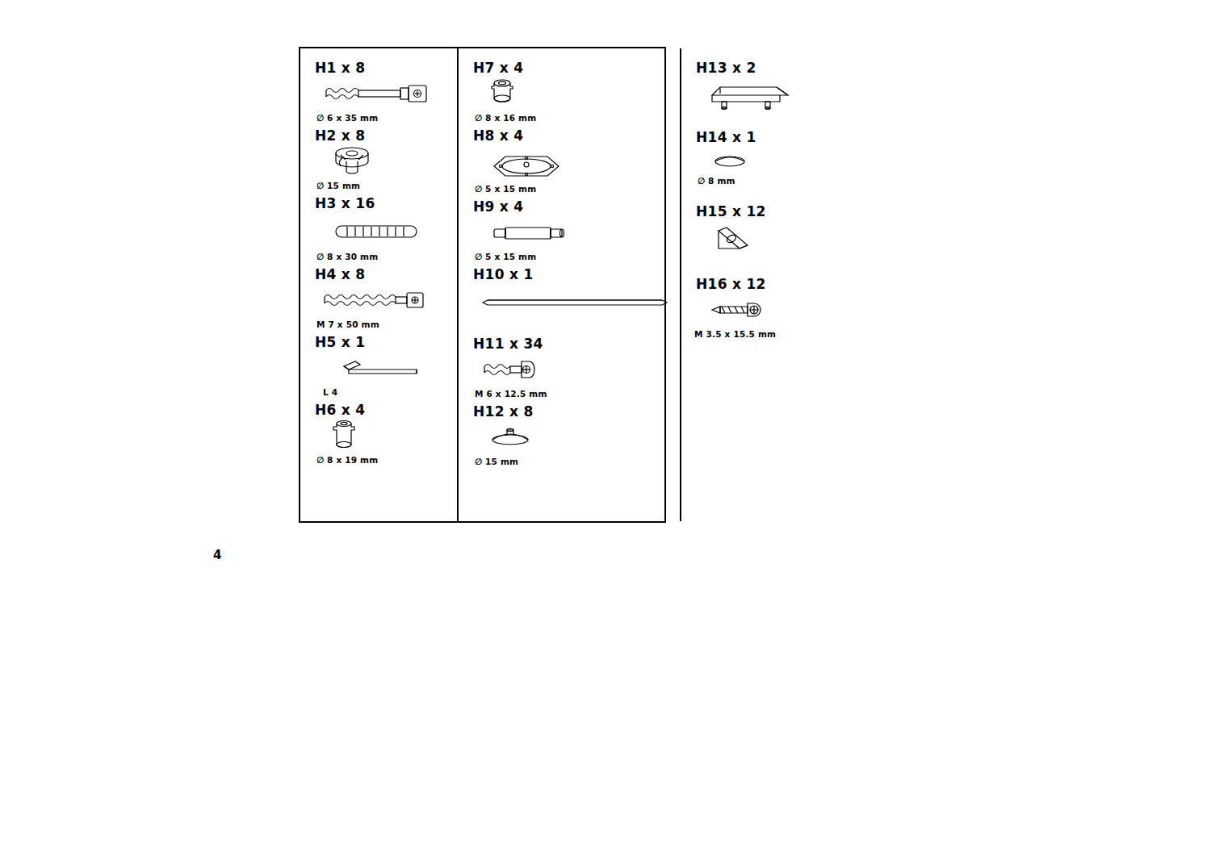H1 x 8
∅ 6 x 35 mm
H2 x 8
∅ 15 mm
H3 x 16
∅ 8 x 30 mm
H4 x 8
M 7 x 50 mm
H5 x 1
L 4
H6 x 4
∅ 8 x 19 mm
H7 x 4
∅ 8 x 16 mm
H8 x 4
∅ 5 x 15 mm
H9 x 4
∅ 5 x 15 mm
H10 x 1
H11 x 34
M 6 x 12.5 mm
H12 x 8
∅ 15 mm
H13 x 2
H14 x 1
∅ 8 mm
H15 x 12
H16 x 12
M 3.5 x 15.5 mm
4